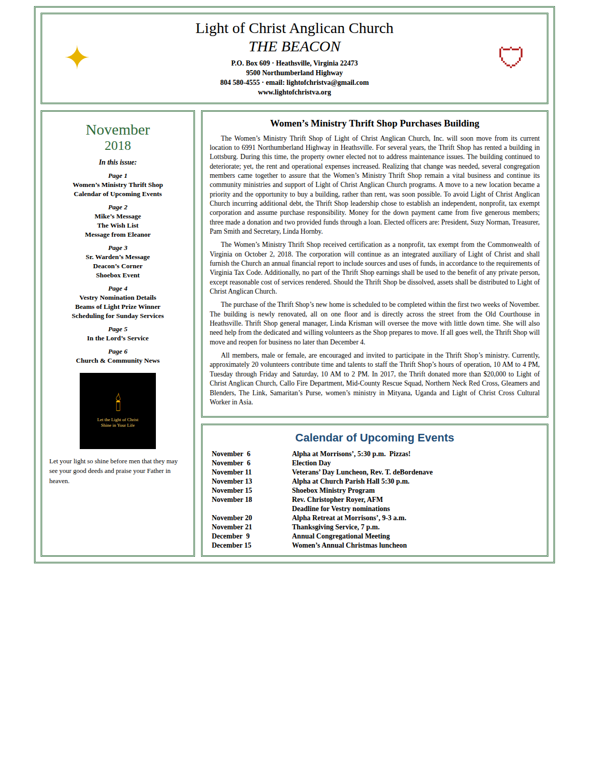✦
Light of Christ Anglican Church
THE BEACON
P.O. Box 609 · Heathsville, Virginia 22473
9500 Northumberland Highway
804 580-4555 · email: lightofchristva@gmail.com
www.lightofchristva.org
🛡
November
2018
In this issue:
Page 1
Women’s Ministry Thrift Shop
Calendar of Upcoming Events
Page 2
Mike’s Message
The Wish List
Message from Eleanor
Page 3
Sr. Warden’s Message
Deacon’s Corner
Shoebox Event
Page 4
Vestry Nomination Details
Beams of Light Prize Winner
Scheduling for Sunday Services
Page 5
In the Lord’s Service
Page 6
Church & Community News
🕯
Let the Light of Christ
Shine in Your Life
Let your light so shine before men that they may see your good deeds and praise your Father in heaven.
Women’s Ministry Thrift Shop Purchases Building
The Women’s Ministry Thrift Shop of Light of Christ Anglican Church, Inc. will soon move from its current location to 6991 Northumberland Highway in Heathsville. For several years, the Thrift Shop has rented a building in Lottsburg. During this time, the property owner elected not to address maintenance issues. The building continued to deteriorate; yet, the rent and operational expenses increased. Realizing that change was needed, several congregation members came together to assure that the Women’s Ministry Thrift Shop remain a vital business and continue its community ministries and support of Light of Christ Anglican Church programs. A move to a new location became a priority and the opportunity to buy a building, rather than rent, was soon possible. To avoid Light of Christ Anglican Church incurring additional debt, the Thrift Shop leadership chose to establish an independent, nonprofit, tax exempt corporation and assume purchase responsibility. Money for the down payment came from five generous members; three made a donation and two provided funds through a loan. Elected officers are: President, Suzy Norman, Treasurer, Pam Smith and Secretary, Linda Hornby.
The Women’s Ministry Thrift Shop received certification as a nonprofit, tax exempt from the Commonwealth of Virginia on October 2, 2018. The corporation will continue as an integrated auxiliary of Light of Christ and shall furnish the Church an annual financial report to include sources and uses of funds, in accordance to the requirements of Virginia Tax Code. Additionally, no part of the Thrift Shop earnings shall be used to the benefit of any private person, except reasonable cost of services rendered. Should the Thrift Shop be dissolved, assets shall be distributed to Light of Christ Anglican Church.
The purchase of the Thrift Shop’s new home is scheduled to be completed within the first two weeks of November. The building is newly renovated, all on one floor and is directly across the street from the Old Courthouse in Heathsville. Thrift Shop general manager, Linda Krisman will oversee the move with little down time. She will also need help from the dedicated and willing volunteers as the Shop prepares to move. If all goes well, the Thrift Shop will move and reopen for business no later than December 4.
All members, male or female, are encouraged and invited to participate in the Thrift Shop’s ministry. Currently, approximately 20 volunteers contribute time and talents to staff the Thrift Shop’s hours of operation, 10 AM to 4 PM, Tuesday through Friday and Saturday, 10 AM to 2 PM. In 2017, the Thrift donated more than $20,000 to Light of Christ Anglican Church, Callo Fire Department, Mid-County Rescue Squad, Northern Neck Red Cross, Gleamers and Blenders, The Link, Samaritan’s Purse, women’s ministry in Mityana, Uganda and Light of Christ Cross Cultural Worker in Asia.
Calendar of Upcoming Events
| November 6 | Alpha at Morrisons’, 5:30 p.m. Pizzas! |
| November 6 | Election Day |
| November 11 | Veterans’ Day Luncheon, Rev. T. deBordenave |
| November 13 | Alpha at Church Parish Hall 5:30 p.m. |
| November 15 | Shoebox Ministry Program |
| November 18 | Rev. Christopher Royer, AFM |
| | Deadline for Vestry nominations |
| November 20 | Alpha Retreat at Morrisons’, 9-3 a.m. |
| November 21 | Thanksgiving Service, 7 p.m. |
| December 9 | Annual Congregational Meeting |
| December 15 | Women’s Annual Christmas luncheon |